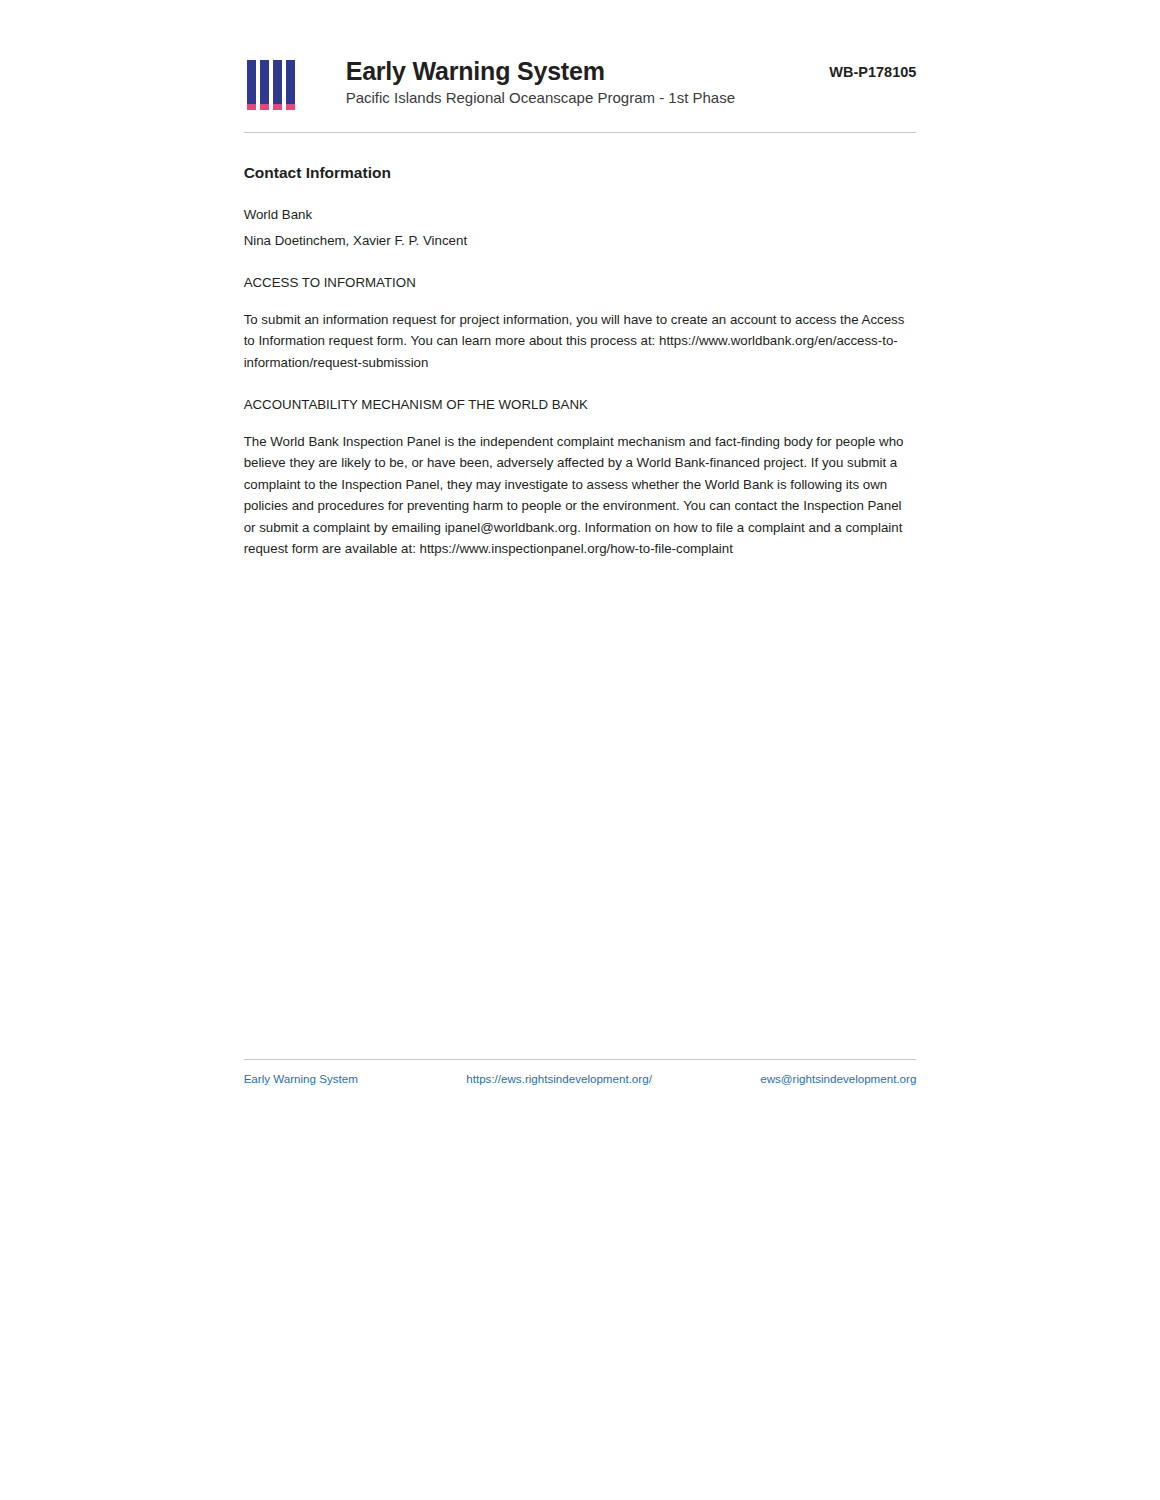Early Warning System
Pacific Islands Regional Oceanscape Program - 1st Phase
WB-P178105
Contact Information
World Bank
Nina Doetinchem, Xavier F. P. Vincent
ACCESS TO INFORMATION
To submit an information request for project information, you will have to create an account to access the Access to Information request form. You can learn more about this process at: https://www.worldbank.org/en/access-to-information/request-submission
ACCOUNTABILITY MECHANISM OF THE WORLD BANK
The World Bank Inspection Panel is the independent complaint mechanism and fact-finding body for people who believe they are likely to be, or have been, adversely affected by a World Bank-financed project. If you submit a complaint to the Inspection Panel, they may investigate to assess whether the World Bank is following its own policies and procedures for preventing harm to people or the environment. You can contact the Inspection Panel or submit a complaint by emailing ipanel@worldbank.org. Information on how to file a complaint and a complaint request form are available at: https://www.inspectionpanel.org/how-to-file-complaint
Early Warning System
https://ews.rightsindevelopment.org/
ews@rightsindevelopment.org